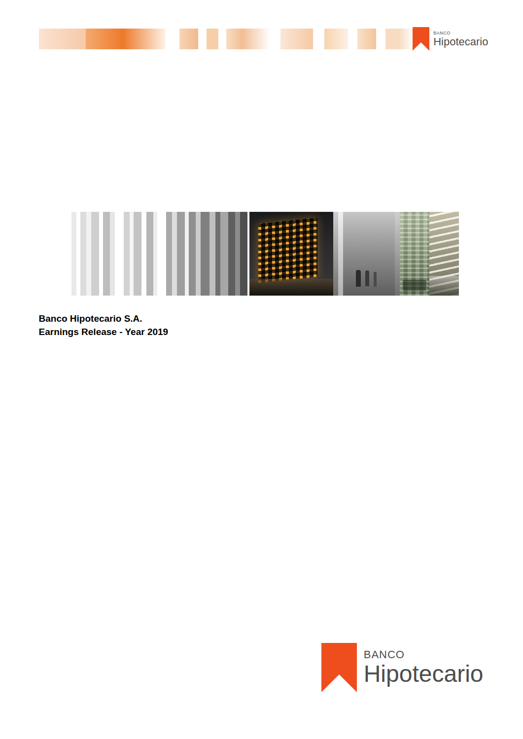BANCO Hipotecario
Banco Hipotecario S.A.
Earnings Release - Year 2019
BANCO Hipotecario